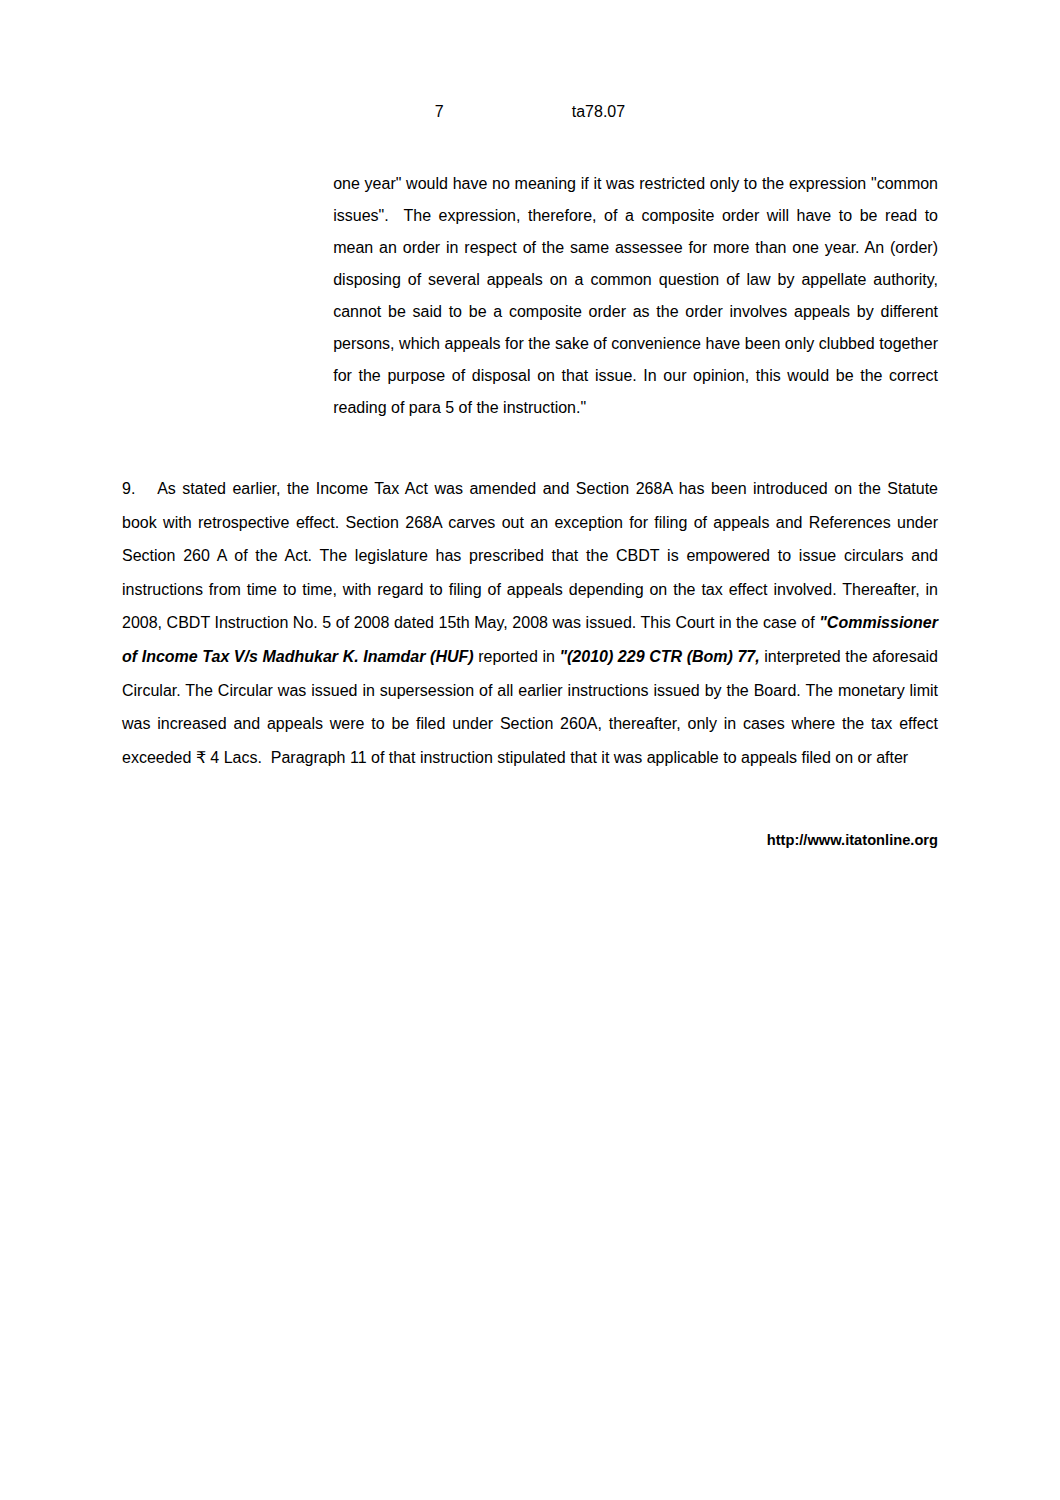7 ta78.07
one year" would have no meaning if it was restricted only to the expression "common issues". The expression, therefore, of a composite order will have to be read to mean an order in respect of the same assessee for more than one year. An (order) disposing of several appeals on a common question of law by appellate authority, cannot be said to be a composite order as the order involves appeals by different persons, which appeals for the sake of convenience have been only clubbed together for the purpose of disposal on that issue. In our opinion, this would be the correct reading of para 5 of the instruction."
9. As stated earlier, the Income Tax Act was amended and Section 268A has been introduced on the Statute book with retrospective effect. Section 268A carves out an exception for filing of appeals and References under Section 260 A of the Act. The legislature has prescribed that the CBDT is empowered to issue circulars and instructions from time to time, with regard to filing of appeals depending on the tax effect involved. Thereafter, in 2008, CBDT Instruction No. 5 of 2008 dated 15th May, 2008 was issued. This Court in the case of "Commissioner of Income Tax V/s Madhukar K. Inamdar (HUF) reported in "(2010) 229 CTR (Bom) 77, interpreted the aforesaid Circular. The Circular was issued in supersession of all earlier instructions issued by the Board. The monetary limit was increased and appeals were to be filed under Section 260A, thereafter, only in cases where the tax effect exceeded ₹ 4 Lacs. Paragraph 11 of that instruction stipulated that it was applicable to appeals filed on or after
http://www.itatonline.org